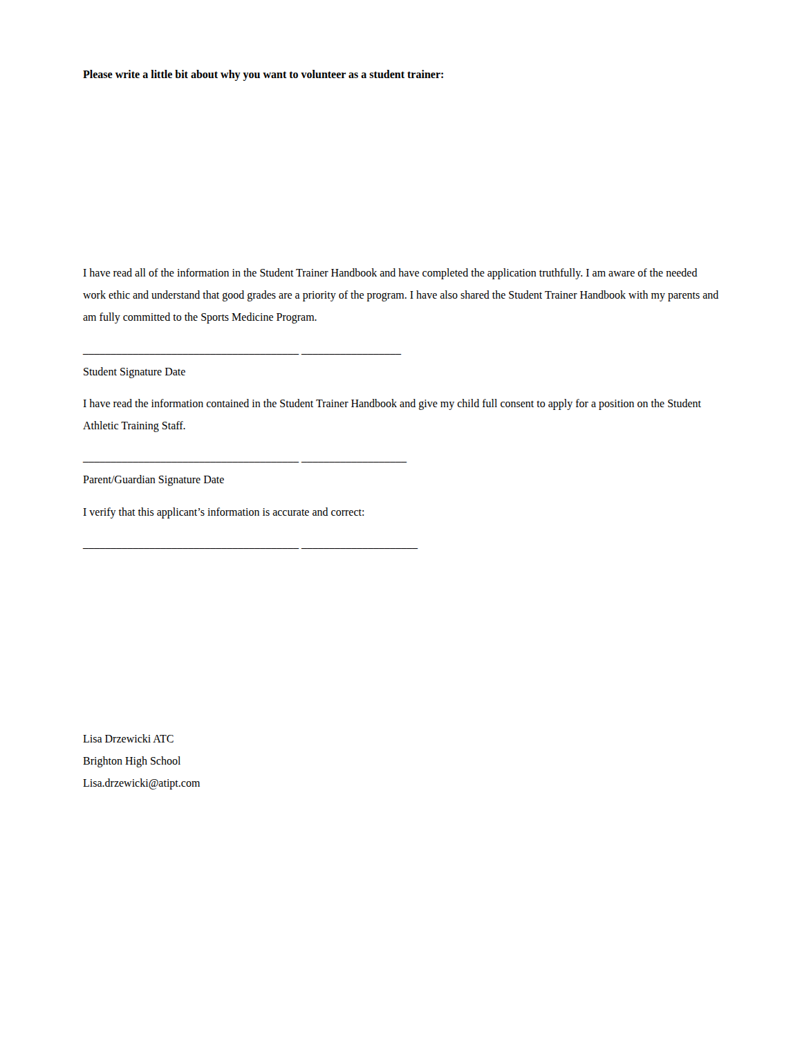Please write a little bit about why you want to volunteer as a student trainer:
I have read all of the information in the Student Trainer Handbook and have completed the application truthfully. I am aware of the needed work ethic and understand that good grades are a priority of the program. I have also shared the Student Trainer Handbook with my parents and am fully committed to the Sports Medicine Program.
_______________________________________ __________________
Student Signature Date
I have read the information contained in the Student Trainer Handbook and give my child full consent to apply for a position on the Student Athletic Training Staff.
_______________________________________ ___________________
Parent/Guardian Signature Date
I verify that this applicant’s information is accurate and correct:
_______________________________________ _____________________
Lisa Drzewicki ATC
Brighton High School
Lisa.drzewicki@atipt.com